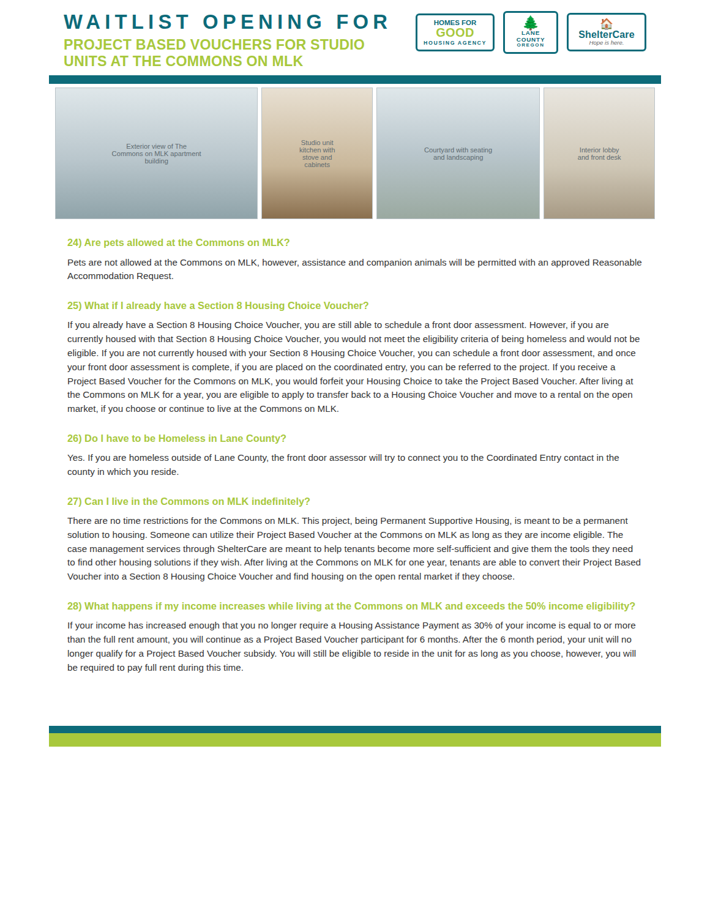WAITLIST OPENING FOR
PROJECT BASED VOUCHERS FOR STUDIO
UNITS AT THE COMMONS ON MLK
HOMES FOR
GOOD
HOUSING AGENCY
🌲
LANE
COUNTY
OREGON
🏠
ShelterCare
Hope is here.
Exterior view of The Commons on MLK apartment building
Studio unit kitchen with stove and cabinets
Courtyard with seating and landscaping
Interior lobby and front desk
24) Are pets allowed at the Commons on MLK?
Pets are not allowed at the Commons on MLK, however, assistance and companion animals will be permitted with an approved Reasonable Accommodation Request.
25) What if I already have a Section 8 Housing Choice Voucher?
If you already have a Section 8 Housing Choice Voucher, you are still able to schedule a front door assessment. However, if you are currently housed with that Section 8 Housing Choice Voucher, you would not meet the eligibility criteria of being homeless and would not be eligible. If you are not currently housed with your Section 8 Housing Choice Voucher, you can schedule a front door assessment, and once your front door assessment is complete, if you are placed on the coordinated entry, you can be referred to the project. If you receive a Project Based Voucher for the Commons on MLK, you would forfeit your Housing Choice to take the Project Based Voucher. After living at the Commons on MLK for a year, you are eligible to apply to transfer back to a Housing Choice Voucher and move to a rental on the open market, if you choose or continue to live at the Commons on MLK.
26) Do I have to be Homeless in Lane County?
Yes. If you are homeless outside of Lane County, the front door assessor will try to connect you to the Coordinated Entry contact in the county in which you reside.
27) Can I live in the Commons on MLK indefinitely?
There are no time restrictions for the Commons on MLK. This project, being Permanent Supportive Housing, is meant to be a permanent solution to housing. Someone can utilize their Project Based Voucher at the Commons on MLK as long as they are income eligible. The case management services through ShelterCare are meant to help tenants become more self-sufficient and give them the tools they need to find other housing solutions if they wish. After living at the Commons on MLK for one year, tenants are able to convert their Project Based Voucher into a Section 8 Housing Choice Voucher and find housing on the open rental market if they choose.
28) What happens if my income increases while living at the Commons on MLK and exceeds the 50% income eligibility?
If your income has increased enough that you no longer require a Housing Assistance Payment as 30% of your income is equal to or more than the full rent amount, you will continue as a Project Based Voucher participant for 6 months. After the 6 month period, your unit will no longer qualify for a Project Based Voucher subsidy. You will still be eligible to reside in the unit for as long as you choose, however, you will be required to pay full rent during this time.